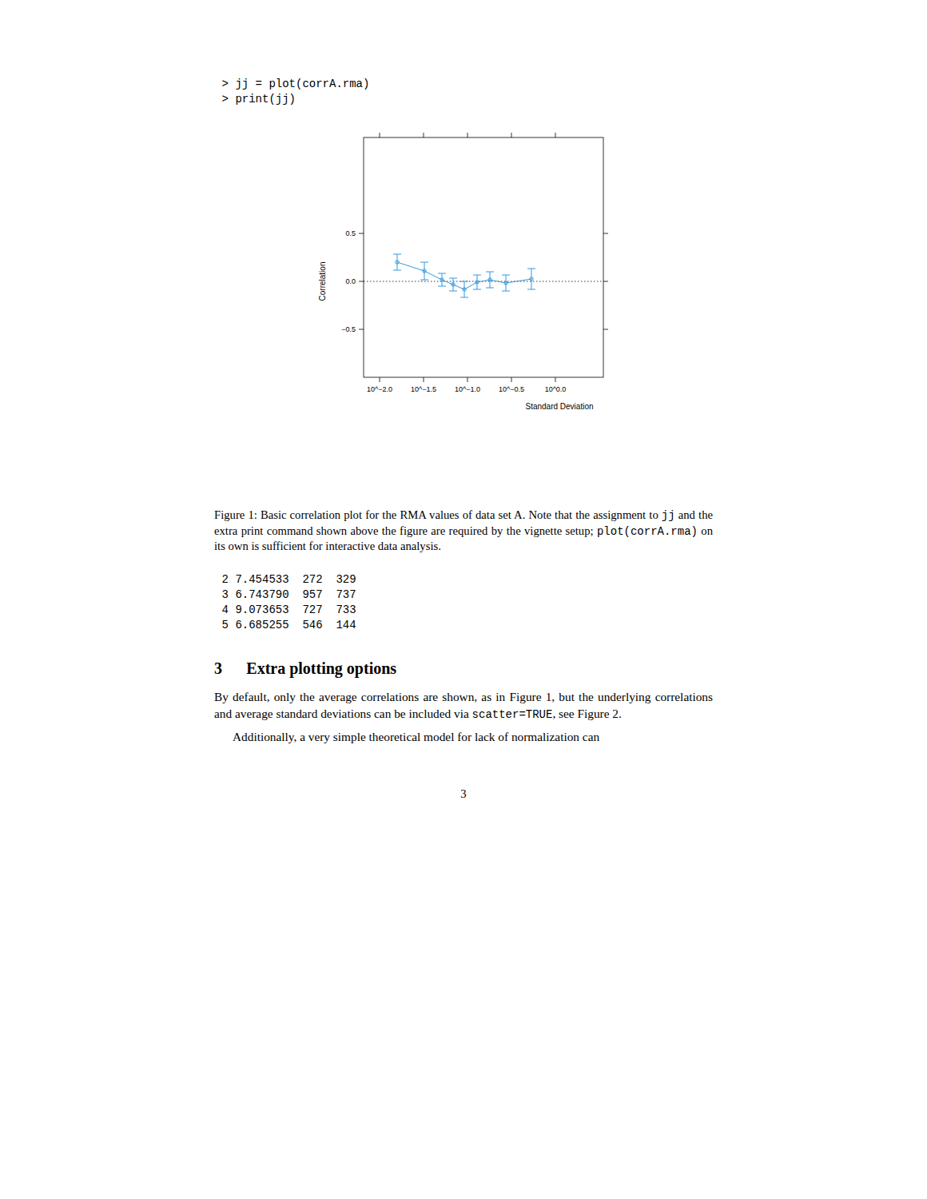> jj = plot(corrA.rma)
> print(jj)
0.5 0.0 −0.5 10^−2.0 10^−1.5 10^−1.0 10^−0.5 10^0.0 Standard Deviation Correlation
Figure 1: Basic correlation plot for the RMA values of data set A. Note that the assignment to jj and the extra print command shown above the figure are required by the vignette setup; plot(corrA.rma) on its own is sufficient for interactive data analysis.
2 7.454533  272  329
3 6.743790  957  737
4 9.073653  727  733
5 6.685255  546  144
3 Extra plotting options
By default, only the average correlations are shown, as in Figure 1, but the underlying correlations and average standard deviations can be included via scatter=TRUE, see Figure 2.
Additionally, a very simple theoretical model for lack of normalization can
3